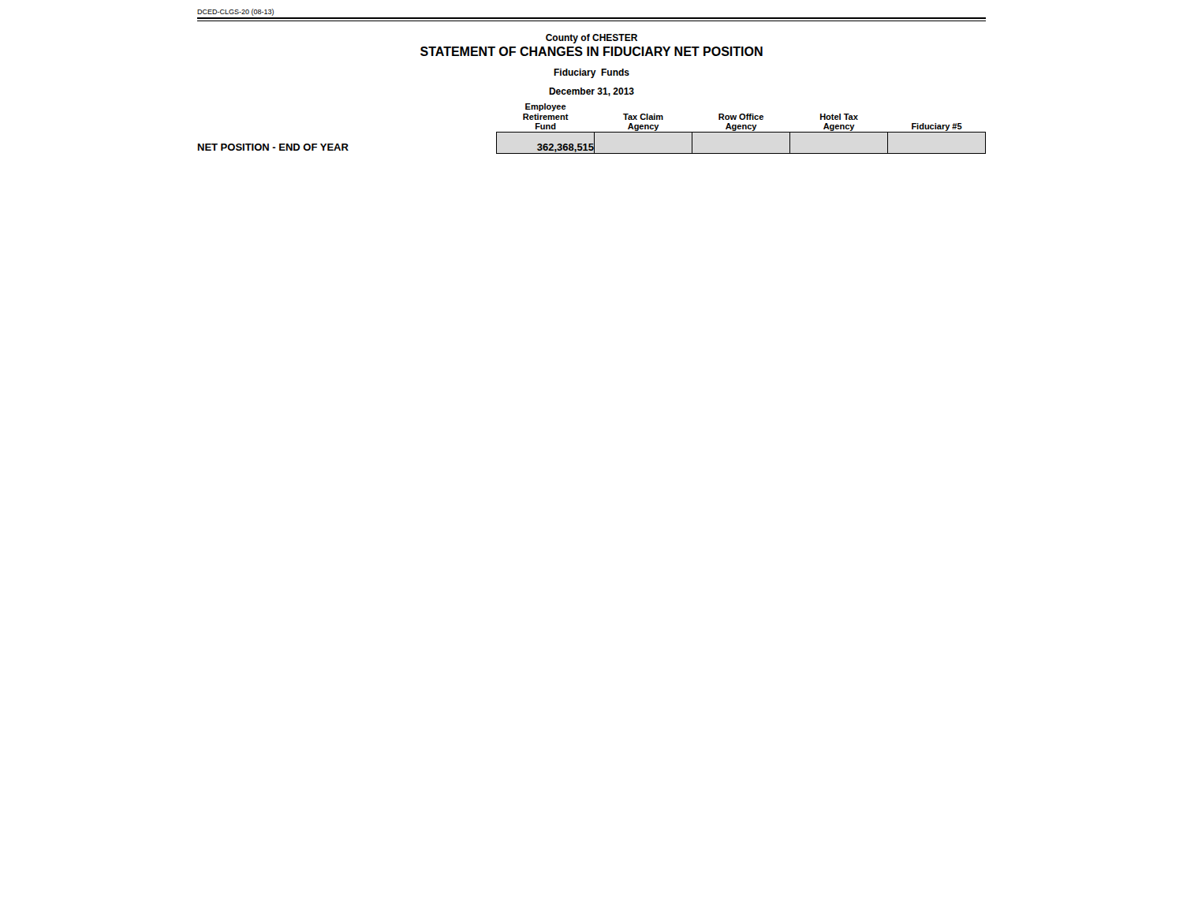DCED-CLGS-20 (08-13)
County of CHESTER
STATEMENT OF CHANGES IN FIDUCIARY NET POSITION
Fiduciary Funds
December 31, 2013
| | | Employee Retirement Fund | Tax Claim Agency | Row Office Agency | Hotel Tax Agency | Fiduciary #5 |
| NET POSITION - END OF YEAR | | 362,368,515 | | | | |